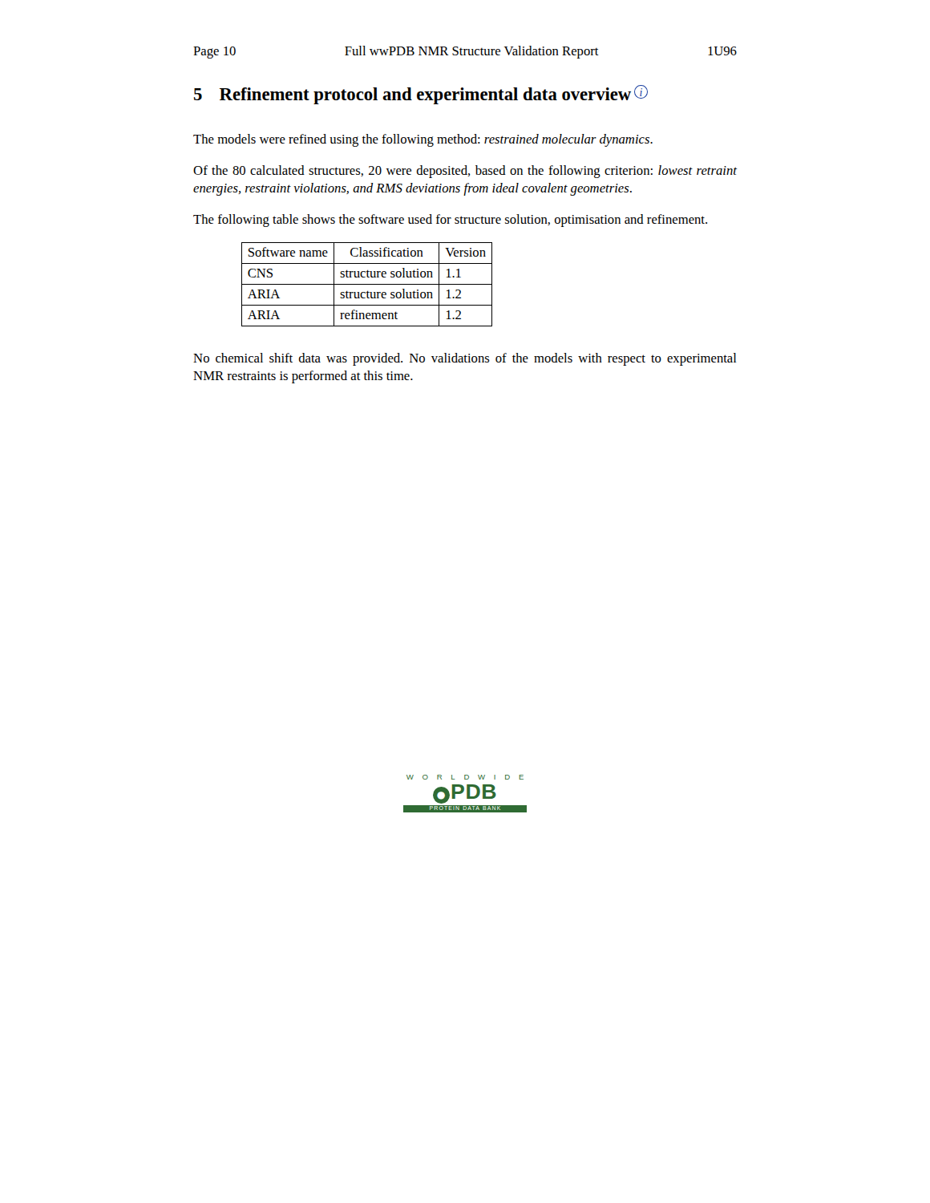Page 10
Full wwPDB NMR Structure Validation Report
1U96
5 Refinement protocol and experimental data overviewi
The models were refined using the following method: restrained molecular dynamics.
Of the 80 calculated structures, 20 were deposited, based on the following criterion: lowest retraint energies, restraint violations, and RMS deviations from ideal covalent geometries.
The following table shows the software used for structure solution, optimisation and refinement.
| Software name | Classification | Version |
| --- | --- | --- |
| CNS | structure solution | 1.1 |
| ARIA | structure solution | 1.2 |
| ARIA | refinement | 1.2 |
No chemical shift data was provided. No validations of the models with respect to experimental NMR restraints is performed at this time.
W O R L D W I D E
●PDB
PROTEIN DATA BANK